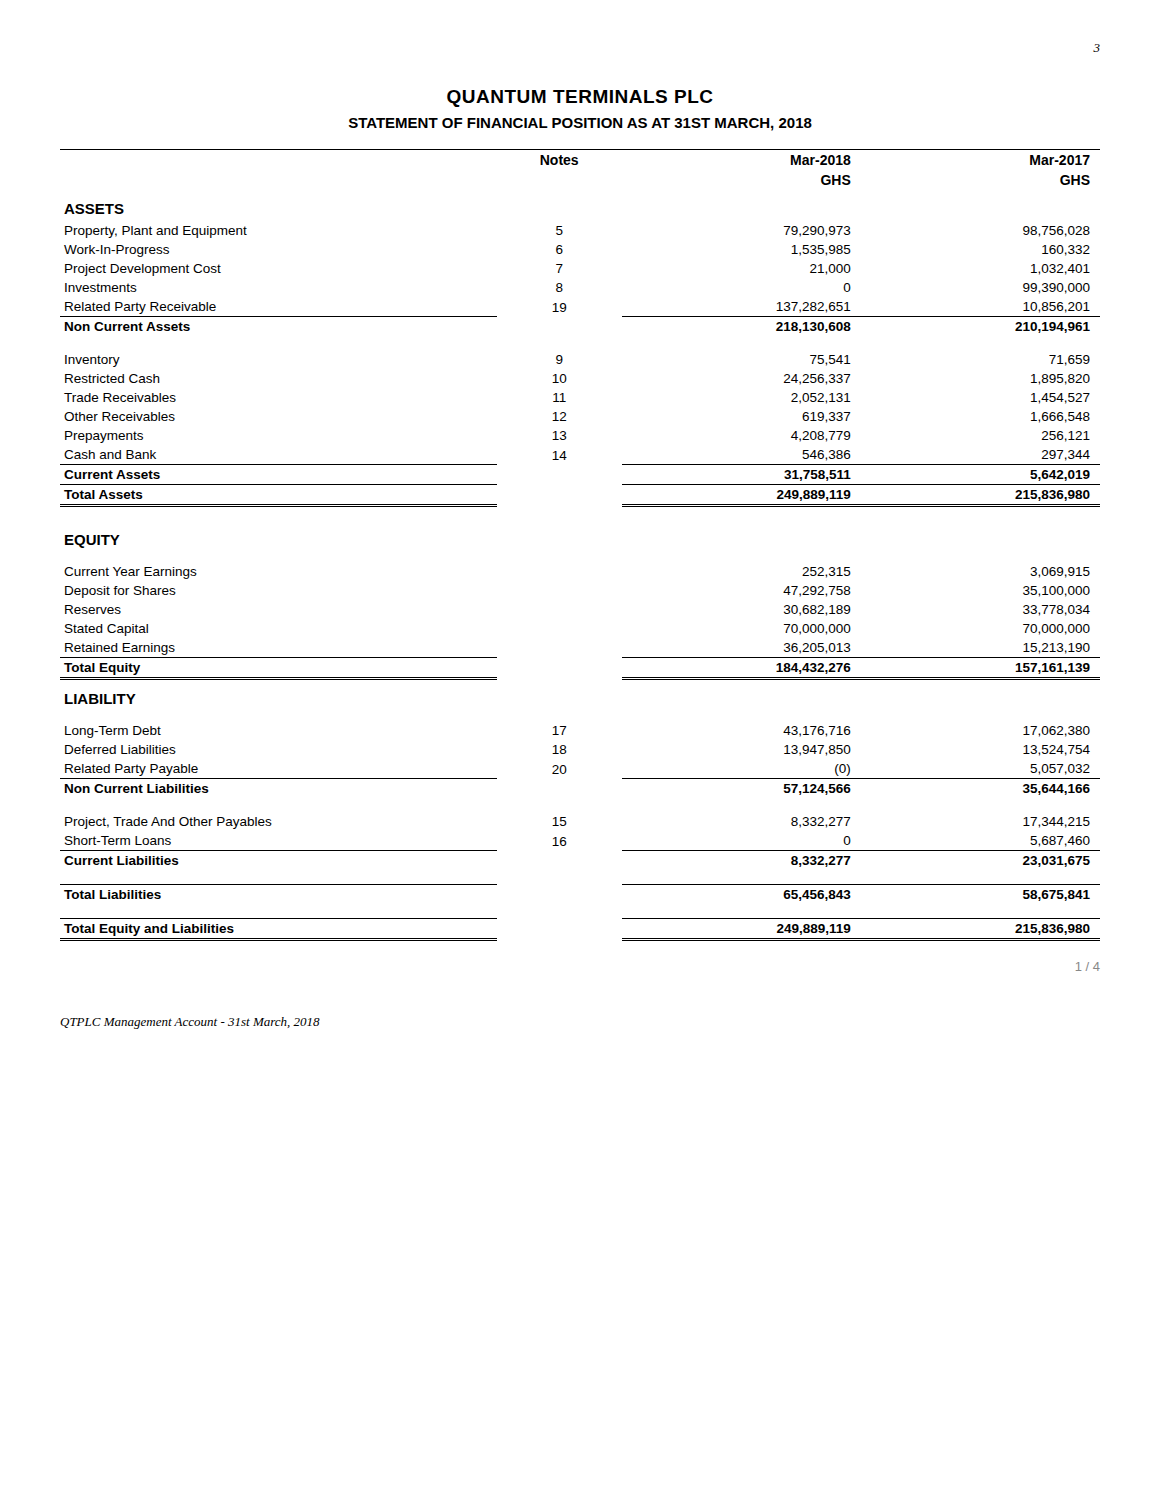3
QUANTUM TERMINALS PLC
STATEMENT OF FINANCIAL POSITION AS AT 31ST MARCH, 2018
| | Notes | Mar-2018 | Mar-2017 |
| | | GHS | GHS |
| ASSETS | | | |
| Property, Plant and Equipment | 5 | 79,290,973 | 98,756,028 |
| Work-In-Progress | 6 | 1,535,985 | 160,332 |
| Project Development Cost | 7 | 21,000 | 1,032,401 |
| Investments | 8 | 0 | 99,390,000 |
| Related Party Receivable | 19 | 137,282,651 | 10,856,201 |
| Non Current Assets | | 218,130,608 | 210,194,961 |
| Inventory | 9 | 75,541 | 71,659 |
| Restricted Cash | 10 | 24,256,337 | 1,895,820 |
| Trade Receivables | 11 | 2,052,131 | 1,454,527 |
| Other Receivables | 12 | 619,337 | 1,666,548 |
| Prepayments | 13 | 4,208,779 | 256,121 |
| Cash and Bank | 14 | 546,386 | 297,344 |
| Current Assets | | 31,758,511 | 5,642,019 |
| Total Assets | | 249,889,119 | 215,836,980 |
| EQUITY | | | |
| Current Year Earnings | | 252,315 | 3,069,915 |
| Deposit for Shares | | 47,292,758 | 35,100,000 |
| Reserves | | 30,682,189 | 33,778,034 |
| Stated Capital | | 70,000,000 | 70,000,000 |
| Retained Earnings | | 36,205,013 | 15,213,190 |
| Total Equity | | 184,432,276 | 157,161,139 |
| LIABILITY | | | |
| Long-Term Debt | 17 | 43,176,716 | 17,062,380 |
| Deferred Liabilities | 18 | 13,947,850 | 13,524,754 |
| Related Party Payable | 20 | (0) | 5,057,032 |
| Non Current Liabilities | | 57,124,566 | 35,644,166 |
| Project, Trade And Other Payables | 15 | 8,332,277 | 17,344,215 |
| Short-Term Loans | 16 | 0 | 5,687,460 |
| Current Liabilities | | 8,332,277 | 23,031,675 |
| Total Liabilities | | 65,456,843 | 58,675,841 |
| Total Equity and Liabilities | | 249,889,119 | 215,836,980 |
1 / 4
QTPLC Management Account - 31st March, 2018